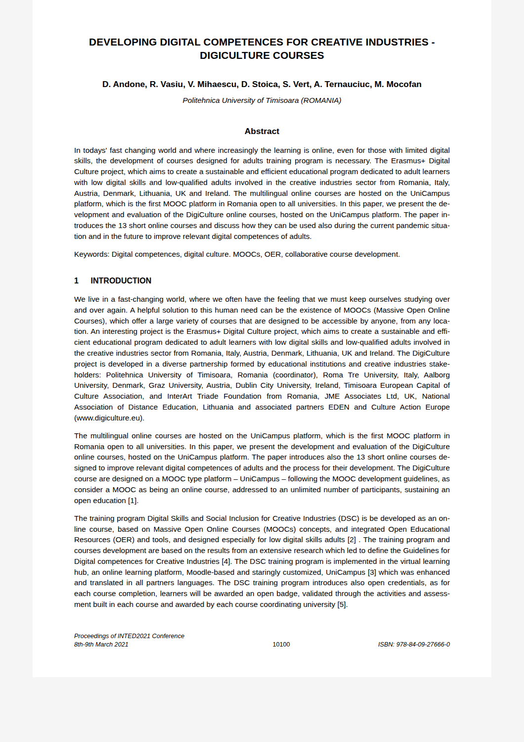Developing Digital Competences for Creative Industries - DigiCulture Courses
D. Andone, R. Vasiu, V. Mihaescu, D. Stoica, S. Vert, A. Ternauciuc, M. Mocofan
Politehnica University of Timisoara (ROMANIA)
Abstract
In todays' fast changing world and where increasingly the learning is online, even for those with limited digital skills, the development of courses designed for adults training program is necessary. The Erasmus+ Digital Culture project, which aims to create a sustainable and efficient educational program dedicated to adult learners with low digital skills and low-qualified adults involved in the creative industries sector from Romania, Italy, Austria, Denmark, Lithuania, UK and Ireland. The multilingual online courses are hosted on the UniCampus platform, which is the first MOOC platform in Romania open to all universities. In this paper, we present the development and evaluation of the DigiCulture online courses, hosted on the UniCampus platform. The paper introduces the 13 short online courses and discuss how they can be used also during the current pandemic situation and in the future to improve relevant digital competences of adults.
Keywords: Digital competences, digital culture. MOOCs, OER, collaborative course development.
1 INTRODUCTION
We live in a fast-changing world, where we often have the feeling that we must keep ourselves studying over and over again. A helpful solution to this human need can be the existence of MOOCs (Massive Open Online Courses), which offer a large variety of courses that are designed to be accessible by anyone, from any location. An interesting project is the Erasmus+ Digital Culture project, which aims to create a sustainable and efficient educational program dedicated to adult learners with low digital skills and low-qualified adults involved in the creative industries sector from Romania, Italy, Austria, Denmark, Lithuania, UK and Ireland. The DigiCulture project is developed in a diverse partnership formed by educational institutions and creative industries stakeholders: Politehnica University of Timisoara, Romania (coordinator), Roma Tre University, Italy, Aalborg University, Denmark, Graz University, Austria, Dublin City University, Ireland, Timisoara European Capital of Culture Association, and InterArt Triade Foundation from Romania, JME Associates Ltd, UK, National Association of Distance Education, Lithuania and associated partners EDEN and Culture Action Europe (www.digiculture.eu).
The multilingual online courses are hosted on the UniCampus platform, which is the first MOOC platform in Romania open to all universities. In this paper, we present the development and evaluation of the DigiCulture online courses, hosted on the UniCampus platform. The paper introduces also the 13 short online courses designed to improve relevant digital competences of adults and the process for their development. The DigiCulture course are designed on a MOOC type platform – UniCampus – following the MOOC development guidelines, as consider a MOOC as being an online course, addressed to an unlimited number of participants, sustaining an open education [1].
The training program Digital Skills and Social Inclusion for Creative Industries (DSC) is be developed as an online course, based on Massive Open Online Courses (MOOCs) concepts, and integrated Open Educational Resources (OER) and tools, and designed especially for low digital skills adults [2] . The training program and courses development are based on the results from an extensive research which led to define the Guidelines for Digital competences for Creative Industries [4]. The DSC training program is implemented in the virtual learning hub, an online learning platform, Moodle-based and staringly customized, UniCampus [3] which was enhanced and translated in all partners languages. The DSC training program introduces also open credentials, as for each course completion, learners will be awarded an open badge, validated through the activities and assessment built in each course and awarded by each course coordinating university [5].
Proceedings of INTED2021 Conference
8th-9th March 2021
10100
ISBN: 978-84-09-27666-0